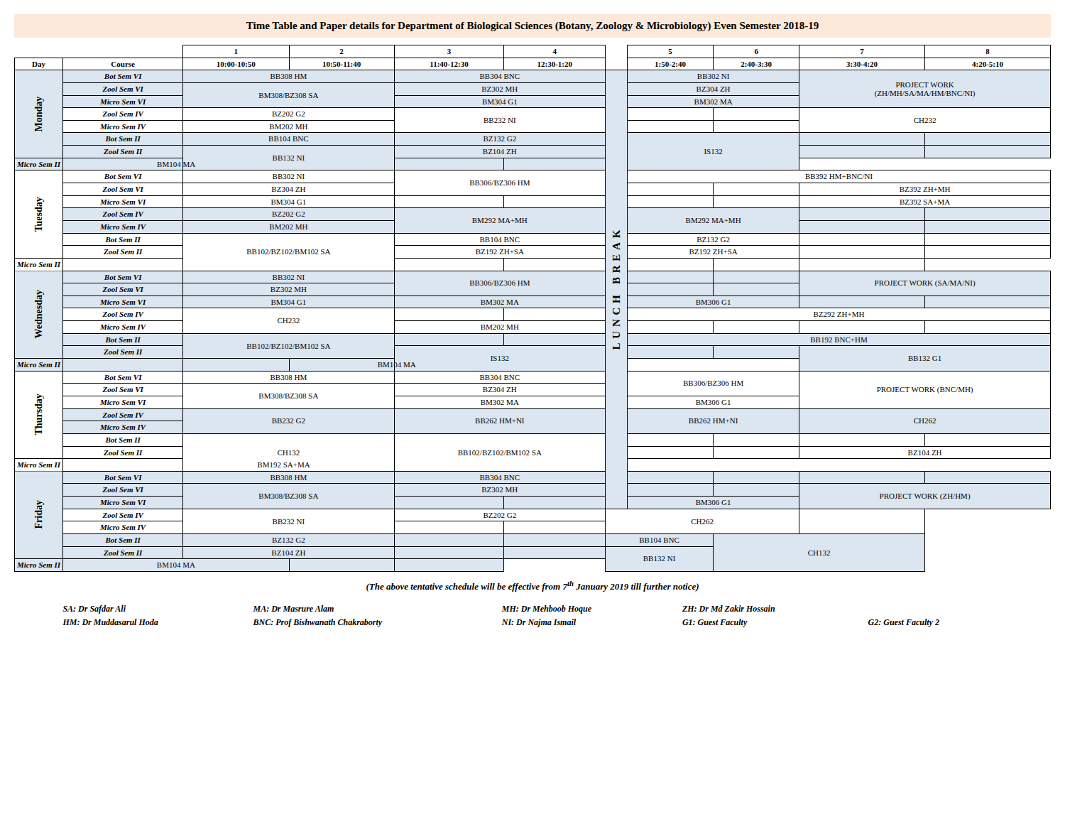Time Table and Paper details for Department of Biological Sciences (Botany, Zoology & Microbiology) Even Semester 2018-19
| | | 1 | 2 | 3 | 4 | | 5 | 6 | 7 | 8 |
| Day | Course | 10:00-10:50 | 10:50-11:40 | 11:40-12:30 | 12:30-1:20 | | 1:50-2:40 | 2:40-3:30 | 3:30-4:20 | 4:20-5:10 |
| Monday | Bot Sem VI | BB308 HM | BB304 BNC | L U N C H B R E A K | BB302 NI | PROJECT WORK (ZH/MH/SA/MA/HM/BNC/NI) |
| Zool Sem VI | BM308/BZ308 SA | BZ302 MH | BZ304 ZH |
| Micro Sem VI | BM304 G1 | BM302 MA |
| Zool Sem IV | BZ202 G2 | BB232 NI | | | CH232 |
| Micro Sem IV | BM202 MH | | |
| Bot Sem II | BB104 BNC | BZ132 G2 | IS132 | | |
| Zool Sem II | BB132 NI | BZ104 ZH | | |
| Micro Sem II | BM104 MA | | |
| Tuesday | Bot Sem VI | BB302 NI | BB306/BZ306 HM | BB392 HM+BNC/NI |
| Zool Sem VI | BZ304 ZH | | | BZ392 ZH+MH |
| Micro Sem VI | BM304 G1 | | | | | BZ392 SA+MA |
| Zool Sem IV | BZ202 G2 | BM292 MA+MH | BM292 MA+MH | | |
| Micro Sem IV | BM202 MH | | |
| Bot Sem II | BB102/BZ102/BM102 SA | BB104 BNC | BZ132 G2 | | |
| Zool Sem II | BZ192 ZH+SA | BZ192 ZH+SA | | |
| Micro Sem II | | | | | | |
| Wednesday | Bot Sem VI | BB302 NI | BB306/BZ306 HM | | | PROJECT WORK (SA/MA/NI) |
| Zool Sem VI | BZ302 MH | | |
| Micro Sem VI | BM304 G1 | BM302 MA | BM306 G1 | | |
| Zool Sem IV | CH232 | | | BZ292 ZH+MH |
| Micro Sem IV | BM202 MH | | | | |
| Bot Sem II | BB102/BZ102/BM102 SA | | | BB192 BNC+HM |
| Zool Sem II | IS132 | | | BB132 G1 |
| Micro Sem II | | | BM104 MA |
| Thursday | Bot Sem VI | BB308 HM | BB304 BNC | BB306/BZ306 HM | PROJECT WORK (BNC/MH) |
| Zool Sem VI | BM308/BZ308 SA | BZ304 ZH |
| Micro Sem VI | BM302 MA | BM306 G1 |
| Zool Sem IV | BB232 G2 | BB262 HM+NI | BB262 HM+NI | CH262 |
| Micro Sem IV |
| Bot Sem II | CH132 | BB102/BZ102/BM102 SA | | | | |
| Zool Sem II | | | BZ104 ZH |
| Micro Sem II | BM192 SA+MA |
| Friday | Bot Sem VI | BB308 HM | BB304 BNC | | | | |
| Zool Sem VI | BM308/BZ308 SA | BZ302 MH | | | PROJECT WORK (ZH/HM) |
| Micro Sem VI | | | BM306 G1 |
| Zool Sem IV | BB232 NI | BZ202 G2 | CH262 | |
| Micro Sem IV | | |
| Bot Sem II | BZ132 G2 | | | BB104 BNC | CH132 |
| Zool Sem II | BZ104 ZH | | | BB132 NI |
| Micro Sem II | BM104 MA | | |
(The above tentative schedule will be effective from 7th January 2019 till further notice)
| SA: Dr Safdar Ali | MA: Dr Masrure Alam | MH: Dr Mehboob Hoque | ZH: Dr Md Zakir Hossain | |
| HM: Dr Muddasarul Hoda | BNC: Prof Bishwanath Chakraborty | NI: Dr Najma Ismail | G1: Guest Faculty | G2: Guest Faculty 2 |